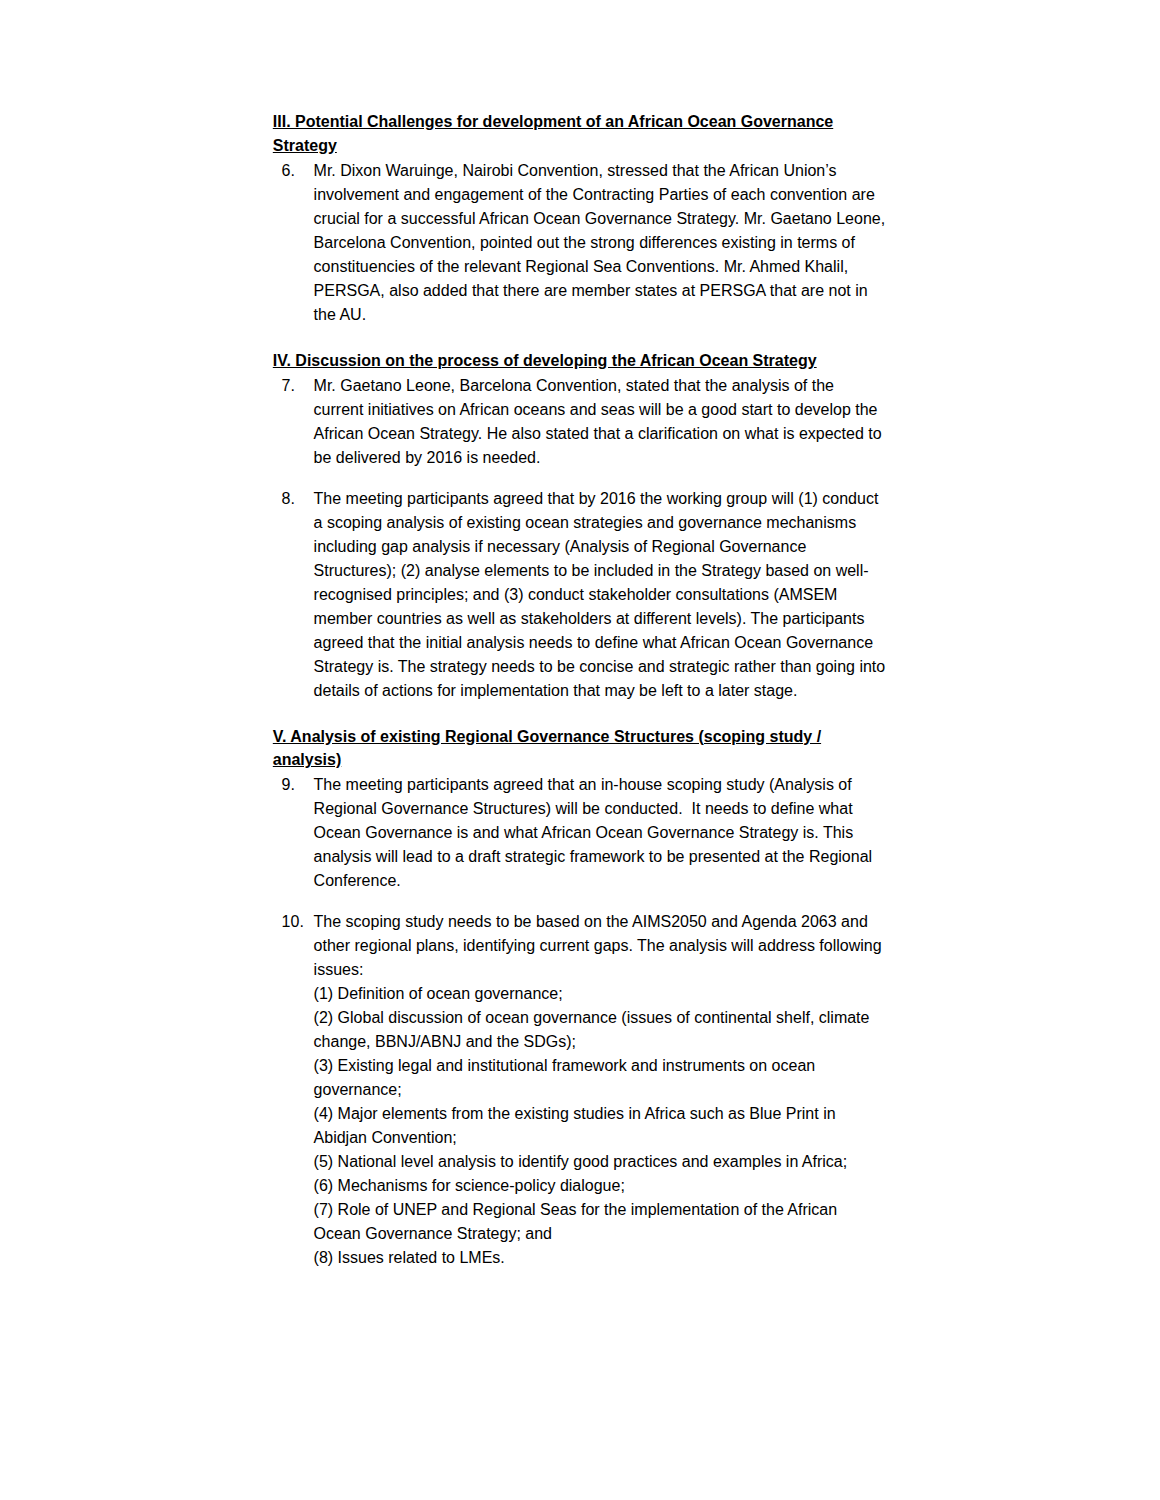III. Potential Challenges for development of an African Ocean Governance Strategy
6. Mr. Dixon Waruinge, Nairobi Convention, stressed that the African Union’s involvement and engagement of the Contracting Parties of each convention are crucial for a successful African Ocean Governance Strategy. Mr. Gaetano Leone, Barcelona Convention, pointed out the strong differences existing in terms of constituencies of the relevant Regional Sea Conventions. Mr. Ahmed Khalil, PERSGA, also added that there are member states at PERSGA that are not in the AU.
IV. Discussion on the process of developing the African Ocean Strategy
7. Mr. Gaetano Leone, Barcelona Convention, stated that the analysis of the current initiatives on African oceans and seas will be a good start to develop the African Ocean Strategy. He also stated that a clarification on what is expected to be delivered by 2016 is needed.
8. The meeting participants agreed that by 2016 the working group will (1) conduct a scoping analysis of existing ocean strategies and governance mechanisms including gap analysis if necessary (Analysis of Regional Governance Structures); (2) analyse elements to be included in the Strategy based on well-recognised principles; and (3) conduct stakeholder consultations (AMSEM member countries as well as stakeholders at different levels). The participants agreed that the initial analysis needs to define what African Ocean Governance Strategy is. The strategy needs to be concise and strategic rather than going into details of actions for implementation that may be left to a later stage.
V. Analysis of existing Regional Governance Structures (scoping study / analysis)
9. The meeting participants agreed that an in-house scoping study (Analysis of Regional Governance Structures) will be conducted. It needs to define what Ocean Governance is and what African Ocean Governance Strategy is. This analysis will lead to a draft strategic framework to be presented at the Regional Conference.
10. The scoping study needs to be based on the AIMS2050 and Agenda 2063 and other regional plans, identifying current gaps. The analysis will address following issues: (1) Definition of ocean governance; (2) Global discussion of ocean governance (issues of continental shelf, climate change, BBNJ/ABNJ and the SDGs); (3) Existing legal and institutional framework and instruments on ocean governance; (4) Major elements from the existing studies in Africa such as Blue Print in Abidjan Convention; (5) National level analysis to identify good practices and examples in Africa; (6) Mechanisms for science-policy dialogue; (7) Role of UNEP and Regional Seas for the implementation of the African Ocean Governance Strategy; and (8) Issues related to LMEs.